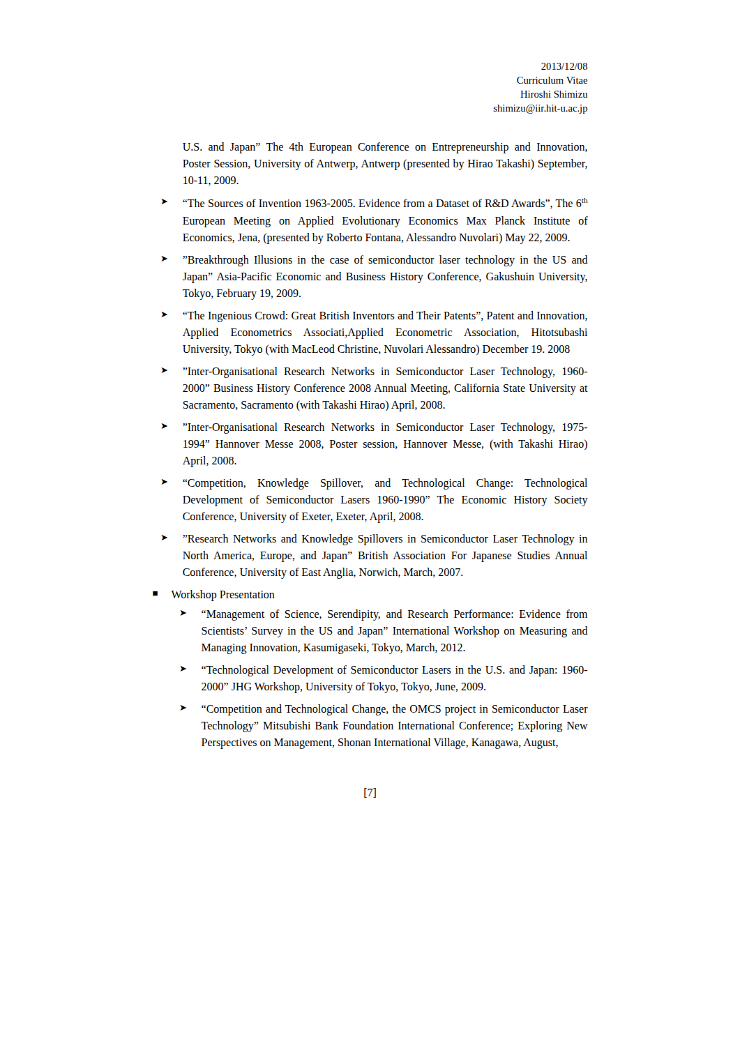2013/12/08
Curriculum Vitae
Hiroshi Shimizu
shimizu@iir.hit-u.ac.jp
U.S. and Japan” The 4th European Conference on Entrepreneurship and Innovation, Poster Session, University of Antwerp, Antwerp (presented by Hirao Takashi) September, 10-11, 2009.
“The Sources of Invention 1963-2005. Evidence from a Dataset of R&D Awards”, The 6th European Meeting on Applied Evolutionary Economics Max Planck Institute of Economics, Jena, (presented by Roberto Fontana, Alessandro Nuvolari) May 22, 2009.
”Breakthrough Illusions in the case of semiconductor laser technology in the US and Japan” Asia-Pacific Economic and Business History Conference, Gakushuin University, Tokyo, February 19, 2009.
“The Ingenious Crowd: Great British Inventors and Their Patents”, Patent and Innovation, Applied Econometrics Associati,Applied Econometric Association, Hitotsubashi University, Tokyo (with MacLeod Christine, Nuvolari Alessandro) December 19. 2008
”Inter-Organisational Research Networks in Semiconductor Laser Technology, 1960-2000” Business History Conference 2008 Annual Meeting, California State University at Sacramento, Sacramento (with Takashi Hirao) April, 2008.
”Inter-Organisational Research Networks in Semiconductor Laser Technology, 1975-1994” Hannover Messe 2008, Poster session, Hannover Messe, (with Takashi Hirao) April, 2008.
“Competition, Knowledge Spillover, and Technological Change: Technological Development of Semiconductor Lasers 1960-1990” The Economic History Society Conference, University of Exeter, Exeter, April, 2008.
”Research Networks and Knowledge Spillovers in Semiconductor Laser Technology in North America, Europe, and Japan” British Association For Japanese Studies Annual Conference, University of East Anglia, Norwich, March, 2007.
Workshop Presentation
“Management of Science, Serendipity, and Research Performance: Evidence from Scientists’ Survey in the US and Japan” International Workshop on Measuring and Managing Innovation, Kasumigaseki, Tokyo, March, 2012.
“Technological Development of Semiconductor Lasers in the U.S. and Japan: 1960-2000” JHG Workshop, University of Tokyo, Tokyo, June, 2009.
“Competition and Technological Change, the OMCS project in Semiconductor Laser Technology” Mitsubishi Bank Foundation International Conference; Exploring New Perspectives on Management, Shonan International Village, Kanagawa, August,
[7]